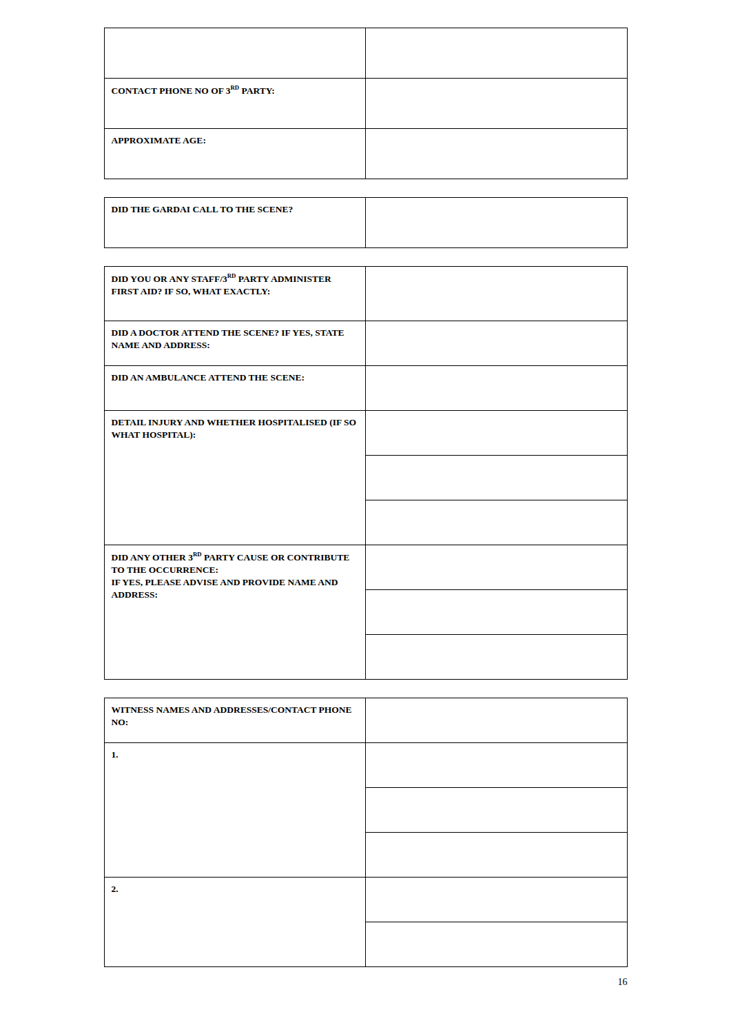| CONTACT PHONE NO OF 3 RD PARTY: | |
| APPROXIMATE AGE: | |
| DID THE GARDAI CALL TO THE SCENE? | |
| DID YOU OR ANY STAFF/3 RD PARTY ADMINISTER FIRST AID? IF SO, WHAT EXACTLY: | |
| DID A DOCTOR ATTEND THE SCENE? IF YES, STATE NAME AND ADDRESS: | |
| DID AN AMBULANCE ATTEND THE SCENE: | |
| DETAIL INJURY AND WHETHER HOSPITALISED (IF SO WHAT HOSPITAL): | |
| DID ANY OTHER 3 RD PARTY CAUSE OR CONTRIBUTE TO THE OCCURRENCE: IF YES, PLEASE ADVISE AND PROVIDE NAME AND ADDRESS: | |
| WITNESS NAMES AND ADDRESSES/CONTACT PHONE NO: | |
| 1. | |
| 2. | |
16